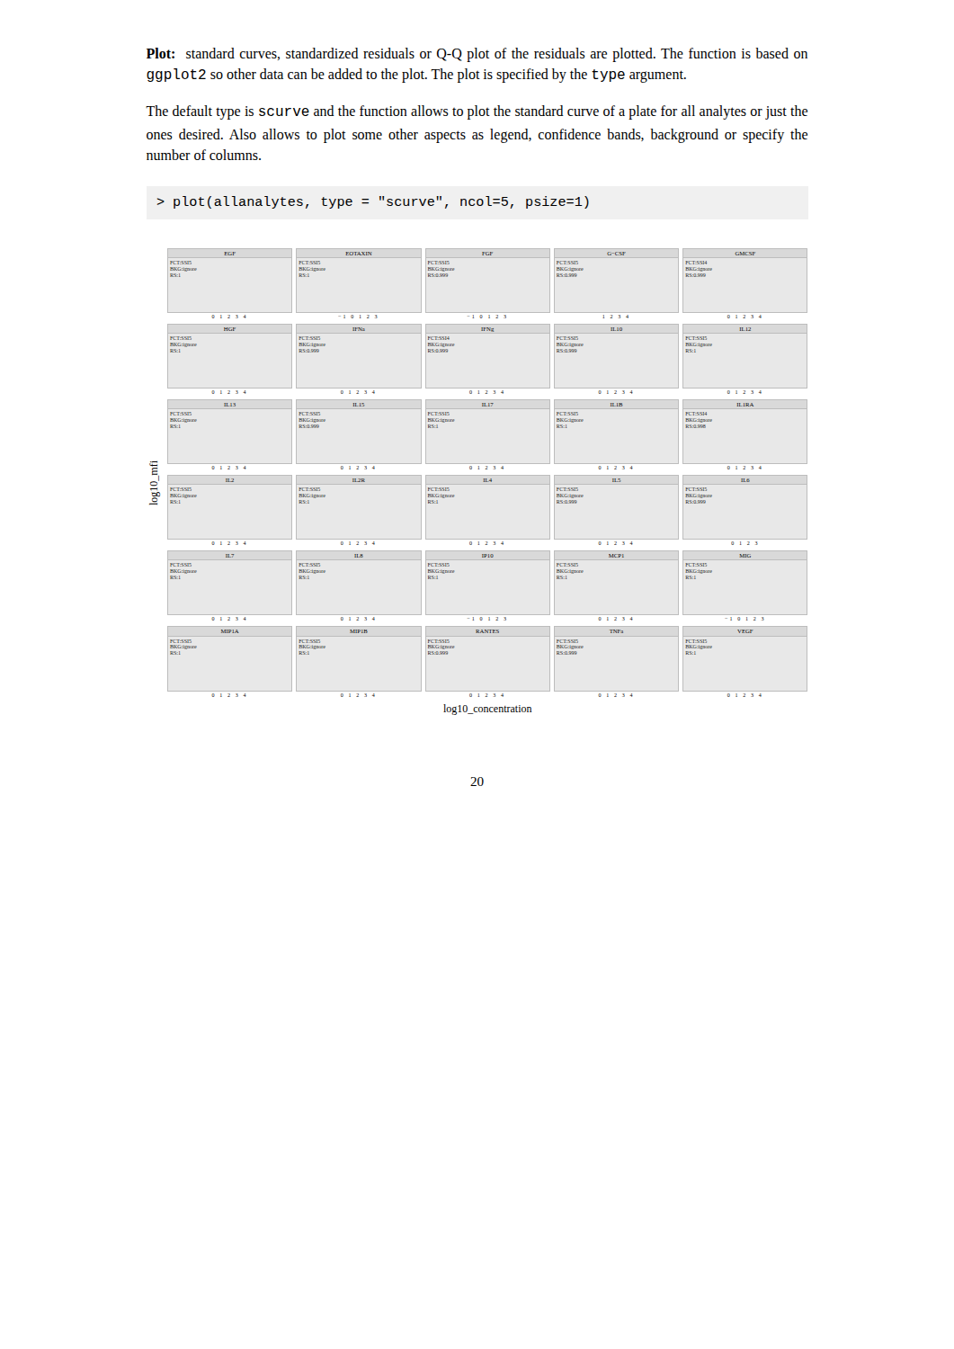Plot: standard curves, standardized residuals or Q-Q plot of the residuals are plotted. The function is based on ggplot2 so other data can be added to the plot. The plot is specified by the type argument.
The default type is scurve and the function allows to plot the standard curve of a plate for all analytes or just the ones desired. Also allows to plot some other aspects as legend, confidence bands, background or specify the number of columns.
> plot(allanalytes, type = "scurve", ncol=5, psize=1)
log10_mfi
EGF
FCT:SSI5
BKG:ignore
RS:1
0 1 2 3 4
EOTAXIN
FCT:SSI5
BKG:ignore
RS:1
−1 0 1 2 3
FGF
FCT:SSI5
BKG:ignore
RS:0.999
−1 0 1 2 3
G−CSF
FCT:SSI5
BKG:ignore
RS:0.999
1 2 3 4
GMCSF
FCT:SSI4
BKG:ignore
RS:0.999
0 1 2 3 4
HGF
FCT:SSI5
BKG:ignore
RS:1
0 1 2 3 4
IFNa
FCT:SSI5
BKG:ignore
RS:0.999
0 1 2 3 4
IFNg
FCT:SSI4
BKG:ignore
RS:0.999
0 1 2 3 4
IL10
FCT:SSI5
BKG:ignore
RS:0.999
0 1 2 3 4
IL12
FCT:SSI5
BKG:ignore
RS:1
0 1 2 3 4
IL13
FCT:SSI5
BKG:ignore
RS:1
0 1 2 3 4
IL15
FCT:SSI5
BKG:ignore
RS:0.999
0 1 2 3 4
IL17
FCT:SSI5
BKG:ignore
RS:1
0 1 2 3 4
IL1B
FCT:SSI5
BKG:ignore
RS:1
0 1 2 3 4
IL1RA
FCT:SSI4
BKG:ignore
RS:0.998
0 1 2 3 4
IL2
FCT:SSI5
BKG:ignore
RS:1
0 1 2 3 4
IL2R
FCT:SSI5
BKG:ignore
RS:1
0 1 2 3 4
IL4
FCT:SSI5
BKG:ignore
RS:1
0 1 2 3 4
IL5
FCT:SSI5
BKG:ignore
RS:0.999
0 1 2 3 4
IL6
FCT:SSI5
BKG:ignore
RS:0.999
0 1 2 3
IL7
FCT:SSI5
BKG:ignore
RS:1
0 1 2 3 4
IL8
FCT:SSI5
BKG:ignore
RS:1
0 1 2 3 4
IP10
FCT:SSI5
BKG:ignore
RS:1
−1 0 1 2 3
MCP1
FCT:SSI5
BKG:ignore
RS:1
0 1 2 3 4
MIG
FCT:SSI5
BKG:ignore
RS:1
−1 0 1 2 3
MIP1A
FCT:SSI5
BKG:ignore
RS:1
0 1 2 3 4
MIP1B
FCT:SSI5
BKG:ignore
RS:1
0 1 2 3 4
RANTES
FCT:SSI5
BKG:ignore
RS:0.999
0 1 2 3 4
TNFa
FCT:SSI5
BKG:ignore
RS:0.999
0 1 2 3 4
VEGF
FCT:SSI5
BKG:ignore
RS:1
0 1 2 3 4
log10_concentration
20